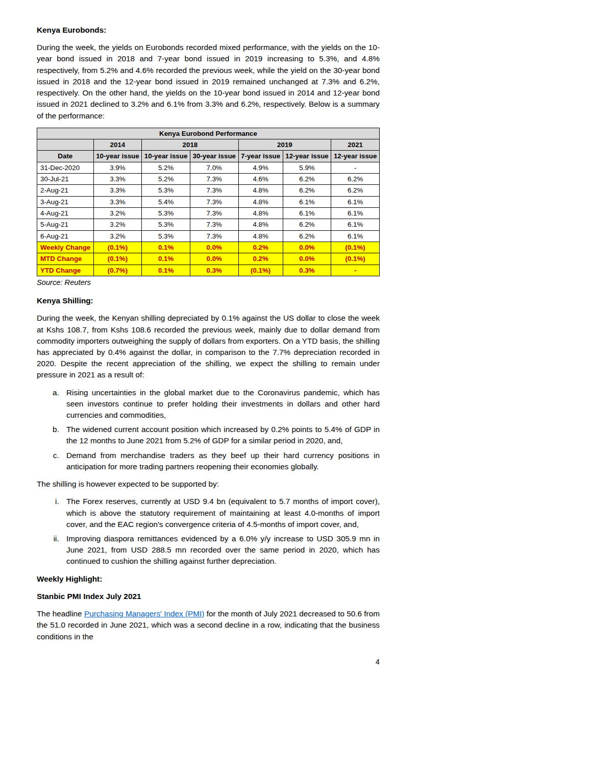Kenya Eurobonds:
During the week, the yields on Eurobonds recorded mixed performance, with the yields on the 10-year bond issued in 2018 and 7-year bond issued in 2019 increasing to 5.3%, and 4.8% respectively, from 5.2% and 4.6% recorded the previous week, while the yield on the 30-year bond issued in 2018 and the 12-year bond issued in 2019 remained unchanged at 7.3% and 6.2%, respectively. On the other hand, the yields on the 10-year bond issued in 2014 and 12-year bond issued in 2021 declined to 3.2% and 6.1% from 3.3% and 6.2%, respectively. Below is a summary of the performance:
| Kenya Eurobond Performance |
| --- |
| | 2014 | 2018 | 2019 | 2021 |
| Date | 10-year issue | 10-year issue | 30-year issue | 7-year issue | 12-year issue | 12-year issue |
| 31-Dec-2020 | 3.9% | 5.2% | 7.0% | 4.9% | 5.9% | - |
| 30-Jul-21 | 3.3% | 5.2% | 7.3% | 4.6% | 6.2% | 6.2% |
| 2-Aug-21 | 3.3% | 5.3% | 7.3% | 4.8% | 6.2% | 6.2% |
| 3-Aug-21 | 3.3% | 5.4% | 7.3% | 4.8% | 6.1% | 6.1% |
| 4-Aug-21 | 3.2% | 5.3% | 7.3% | 4.8% | 6.1% | 6.1% |
| 5-Aug-21 | 3.2% | 5.3% | 7.3% | 4.8% | 6.2% | 6.1% |
| 6-Aug-21 | 3.2% | 5.3% | 7.3% | 4.8% | 6.2% | 6.1% |
| Weekly Change | (0.1%) | 0.1% | 0.0% | 0.2% | 0.0% | (0.1%) |
| MTD Change | (0.1%) | 0.1% | 0.0% | 0.2% | 0.0% | (0.1%) |
| YTD Change | (0.7%) | 0.1% | 0.3% | (0.1%) | 0.3% | - |
Source: Reuters
Kenya Shilling:
During the week, the Kenyan shilling depreciated by 0.1% against the US dollar to close the week at Kshs 108.7, from Kshs 108.6 recorded the previous week, mainly due to dollar demand from commodity importers outweighing the supply of dollars from exporters. On a YTD basis, the shilling has appreciated by 0.4% against the dollar, in comparison to the 7.7% depreciation recorded in 2020. Despite the recent appreciation of the shilling, we expect the shilling to remain under pressure in 2021 as a result of:
Rising uncertainties in the global market due to the Coronavirus pandemic, which has seen investors continue to prefer holding their investments in dollars and other hard currencies and commodities,
The widened current account position which increased by 0.2% points to 5.4% of GDP in the 12 months to June 2021 from 5.2% of GDP for a similar period in 2020, and,
Demand from merchandise traders as they beef up their hard currency positions in anticipation for more trading partners reopening their economies globally.
The shilling is however expected to be supported by:
The Forex reserves, currently at USD 9.4 bn (equivalent to 5.7 months of import cover), which is above the statutory requirement of maintaining at least 4.0-months of import cover, and the EAC region's convergence criteria of 4.5-months of import cover, and,
Improving diaspora remittances evidenced by a 6.0% y/y increase to USD 305.9 mn in June 2021, from USD 288.5 mn recorded over the same period in 2020, which has continued to cushion the shilling against further depreciation.
Weekly Highlight:
Stanbic PMI Index July 2021
The headline Purchasing Managers' Index (PMI) for the month of July 2021 decreased to 50.6 from the 51.0 recorded in June 2021, which was a second decline in a row, indicating that the business conditions in the
4